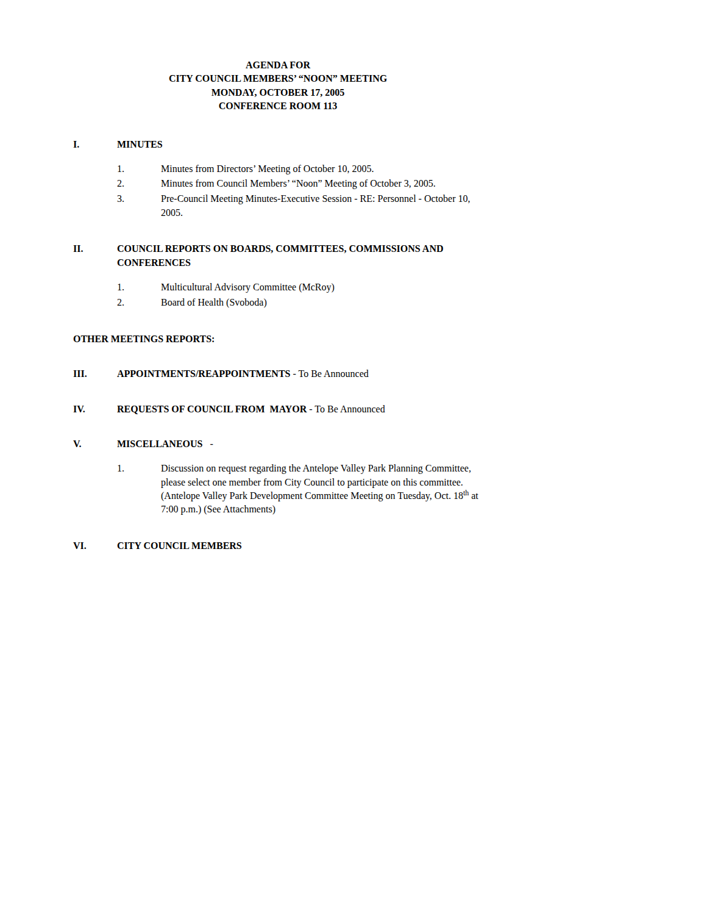AGENDA FOR
CITY COUNCIL MEMBERS’ “NOON” MEETING
MONDAY, OCTOBER 17, 2005
CONFERENCE ROOM 113
| I. | MINUTES |
| 1. | Minutes from Directors’ Meeting of October 10, 2005. |
| 2. | Minutes from Council Members’ “Noon” Meeting of October 3, 2005. |
| 3. | Pre-Council Meeting Minutes-Executive Session - RE: Personnel - October 10, 2005. |
| II. | COUNCIL REPORTS ON BOARDS, COMMITTEES, COMMISSIONS AND CONFERENCES |
| 1. | Multicultural Advisory Committee (McRoy) |
| 2. | Board of Health (Svoboda) |
OTHER MEETINGS REPORTS:
| III. | APPOINTMENTS/REAPPOINTMENTS - To Be Announced |
| IV. | REQUESTS OF COUNCIL FROM MAYOR - To Be Announced |
| V. | MISCELLANEOUS - |
| 1. | Discussion on request regarding the Antelope Valley Park Planning Committee, please select one member from City Council to participate on this committee. (Antelope Valley Park Development Committee Meeting on Tuesday, Oct. 18 th at 7:00 p.m.) (See Attachments) |
| VI. | CITY COUNCIL MEMBERS |